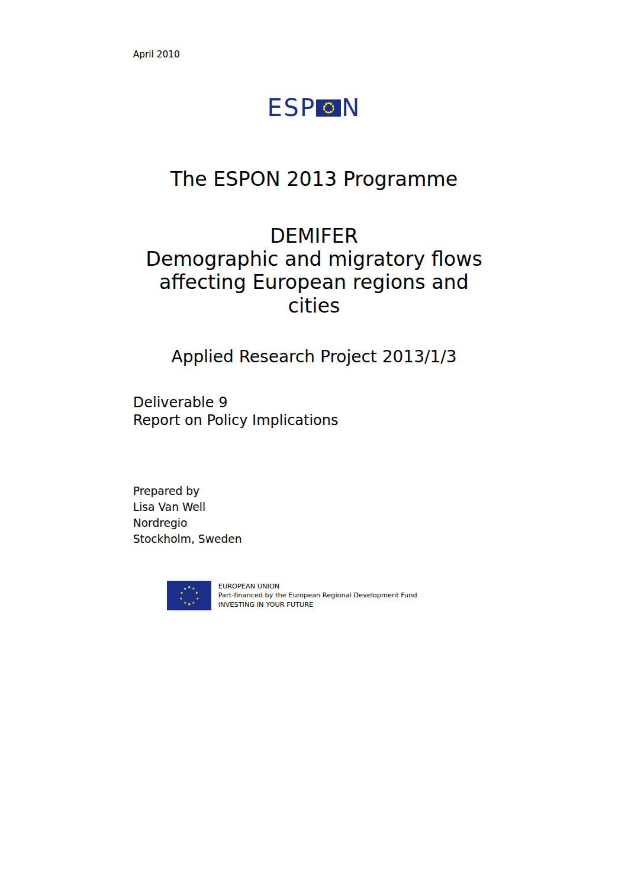April 2010
ESP N
The ESPON 2013 Programme
DEMIFER
Demographic and migratory flows
affecting European regions and cities
Applied Research Project 2013/1/3
Deliverable 9
Report on Policy Implications
Prepared by
Lisa Van Well
Nordregio
Stockholm, Sweden
EUROPEAN UNION
Part-financed by the European Regional Development Fund
INVESTING IN YOUR FUTURE